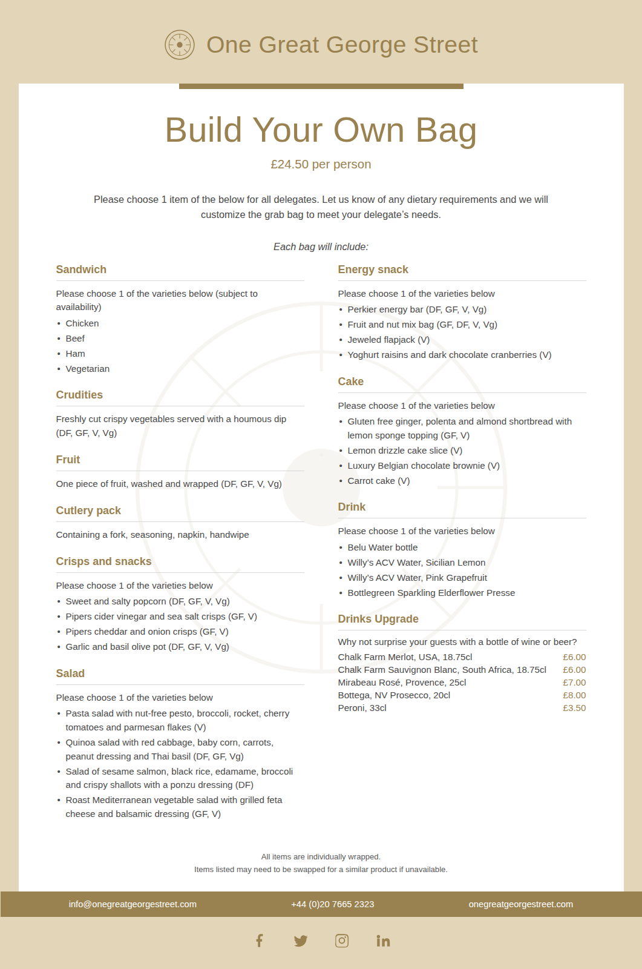One Great George Street
Build Your Own Bag
£24.50 per person
Please choose 1 item of the below for all delegates. Let us know of any dietary requirements and we will customize the grab bag to meet your delegate’s needs.
Each bag will include:
Sandwich
Please choose 1 of the varieties below (subject to availability)
Chicken
Beef
Ham
Vegetarian
Crudities
Freshly cut crispy vegetables served with a houmous dip
(DF, GF, V, Vg)
Fruit
One piece of fruit, washed and wrapped (DF, GF, V, Vg)
Cutlery pack
Containing a fork, seasoning, napkin, handwipe
Crisps and snacks
Please choose 1 of the varieties below
Sweet and salty popcorn (DF, GF, V, Vg)
Pipers cider vinegar and sea salt crisps (GF, V)
Pipers cheddar and onion crisps (GF, V)
Garlic and basil olive pot (DF, GF, V, Vg)
Salad
Please choose 1 of the varieties below
Pasta salad with nut-free pesto, broccoli, rocket, cherry tomatoes and parmesan flakes (V)
Quinoa salad with red cabbage, baby corn, carrots, peanut dressing and Thai basil (DF, GF, Vg)
Salad of sesame salmon, black rice, edamame, broccoli and crispy shallots with a ponzu dressing (DF)
Roast Mediterranean vegetable salad with grilled feta cheese and balsamic dressing (GF, V)
Energy snack
Please choose 1 of the varieties below
Perkier energy bar (DF, GF, V, Vg)
Fruit and nut mix bag (GF, DF, V, Vg)
Jeweled flapjack (V)
Yoghurt raisins and dark chocolate cranberries (V)
Cake
Please choose 1 of the varieties below
Gluten free ginger, polenta and almond shortbread with lemon sponge topping (GF, V)
Lemon drizzle cake slice (V)
Luxury Belgian chocolate brownie (V)
Carrot cake (V)
Drink
Please choose 1 of the varieties below
Belu Water bottle
Willy’s ACV Water, Sicilian Lemon
Willy’s ACV Water, Pink Grapefruit
Bottlegreen Sparkling Elderflower Presse
Drinks Upgrade
Why not surprise your guests with a bottle of wine or beer?
| Chalk Farm Merlot, USA, 18.75cl | £6.00 |
| Chalk Farm Sauvignon Blanc, South Africa, 18.75cl | £6.00 |
| Mirabeau Rosé, Provence, 25cl | £7.00 |
| Bottega, NV Prosecco, 20cl | £8.00 |
| Peroni, 33cl | £3.50 |
All items are individually wrapped.
Items listed may need to be swapped for a similar product if unavailable.
info@onegreatgeorgestreet.com +44 (0)20 7665 2323 onegreatgeorgestreet.com